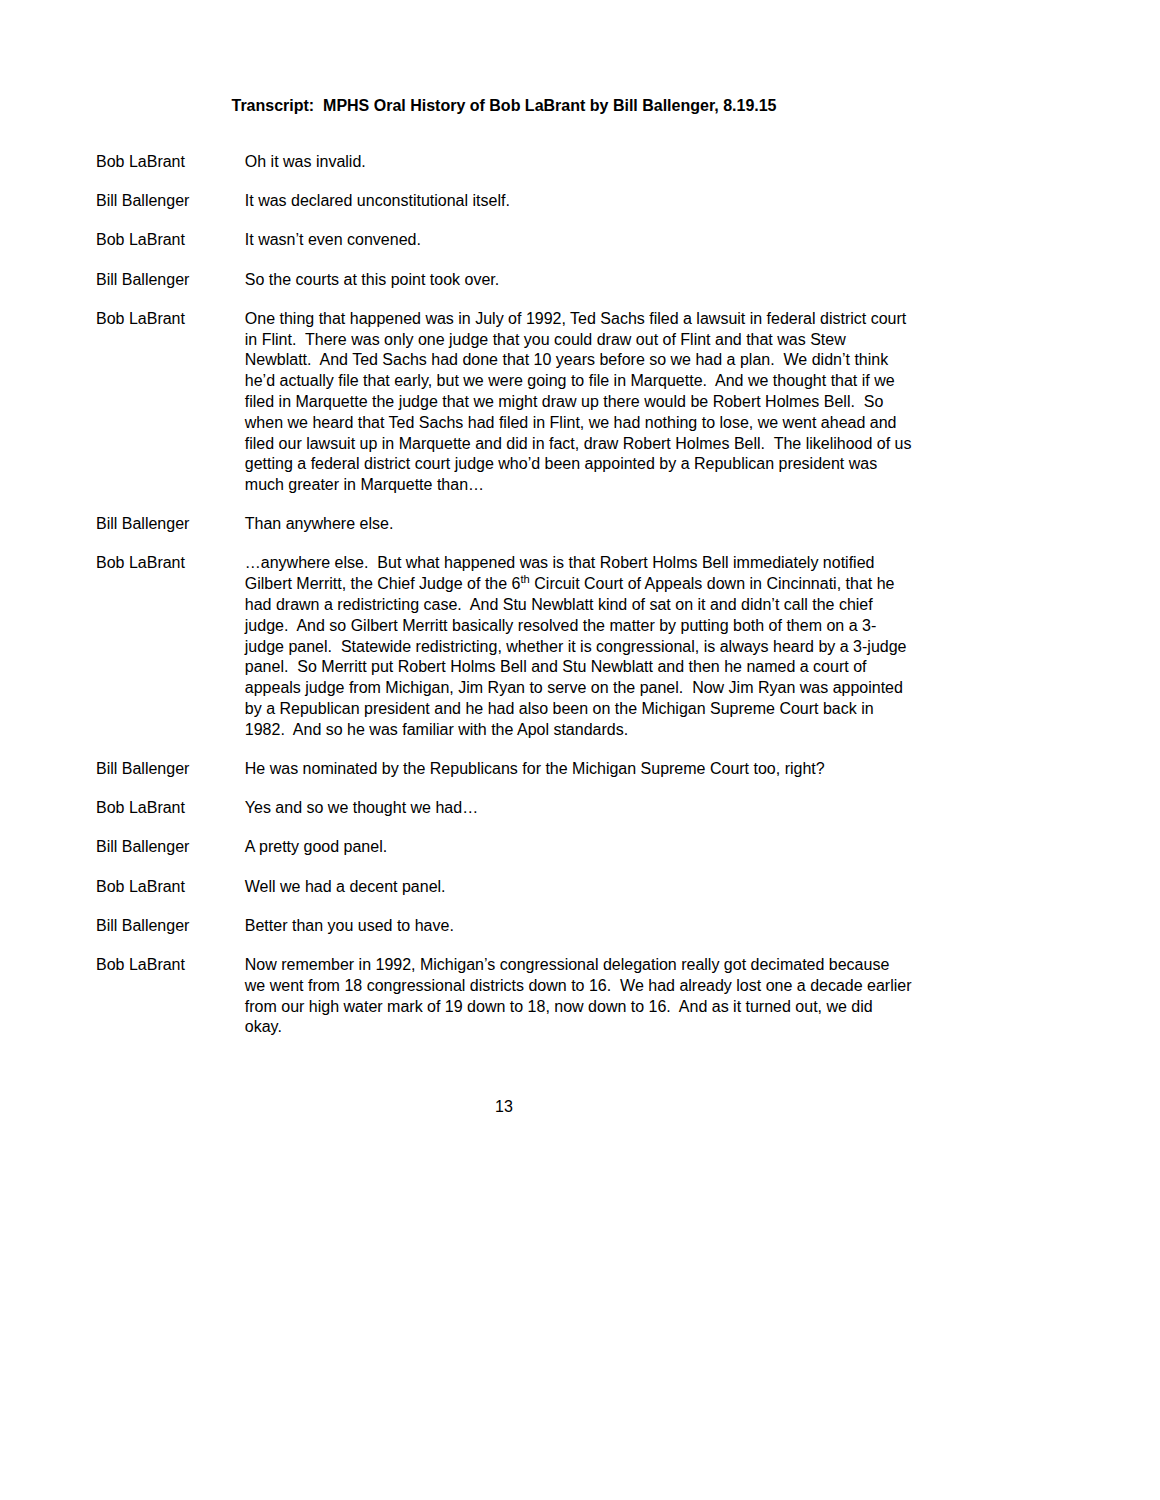Transcript: MPHS Oral History of Bob LaBrant by Bill Ballenger, 8.19.15
| Bob LaBrant | Oh it was invalid. |
| Bill Ballenger | It was declared unconstitutional itself. |
| Bob LaBrant | It wasn’t even convened. |
| Bill Ballenger | So the courts at this point took over. |
| Bob LaBrant | One thing that happened was in July of 1992, Ted Sachs filed a lawsuit in federal district court in Flint. There was only one judge that you could draw out of Flint and that was Stew Newblatt. And Ted Sachs had done that 10 years before so we had a plan. We didn’t think he’d actually file that early, but we were going to file in Marquette. And we thought that if we filed in Marquette the judge that we might draw up there would be Robert Holmes Bell. So when we heard that Ted Sachs had filed in Flint, we had nothing to lose, we went ahead and filed our lawsuit up in Marquette and did in fact, draw Robert Holmes Bell. The likelihood of us getting a federal district court judge who’d been appointed by a Republican president was much greater in Marquette than… |
| Bill Ballenger | Than anywhere else. |
| Bob LaBrant | …anywhere else. But what happened was is that Robert Holms Bell immediately notified Gilbert Merritt, the Chief Judge of the 6 th Circuit Court of Appeals down in Cincinnati, that he had drawn a redistricting case. And Stu Newblatt kind of sat on it and didn’t call the chief judge. And so Gilbert Merritt basically resolved the matter by putting both of them on a 3-judge panel. Statewide redistricting, whether it is congressional, is always heard by a 3-judge panel. So Merritt put Robert Holms Bell and Stu Newblatt and then he named a court of appeals judge from Michigan, Jim Ryan to serve on the panel. Now Jim Ryan was appointed by a Republican president and he had also been on the Michigan Supreme Court back in 1982. And so he was familiar with the Apol standards. |
| Bill Ballenger | He was nominated by the Republicans for the Michigan Supreme Court too, right? |
| Bob LaBrant | Yes and so we thought we had… |
| Bill Ballenger | A pretty good panel. |
| Bob LaBrant | Well we had a decent panel. |
| Bill Ballenger | Better than you used to have. |
| Bob LaBrant | Now remember in 1992, Michigan’s congressional delegation really got decimated because we went from 18 congressional districts down to 16. We had already lost one a decade earlier from our high water mark of 19 down to 18, now down to 16. And as it turned out, we did okay. |
13